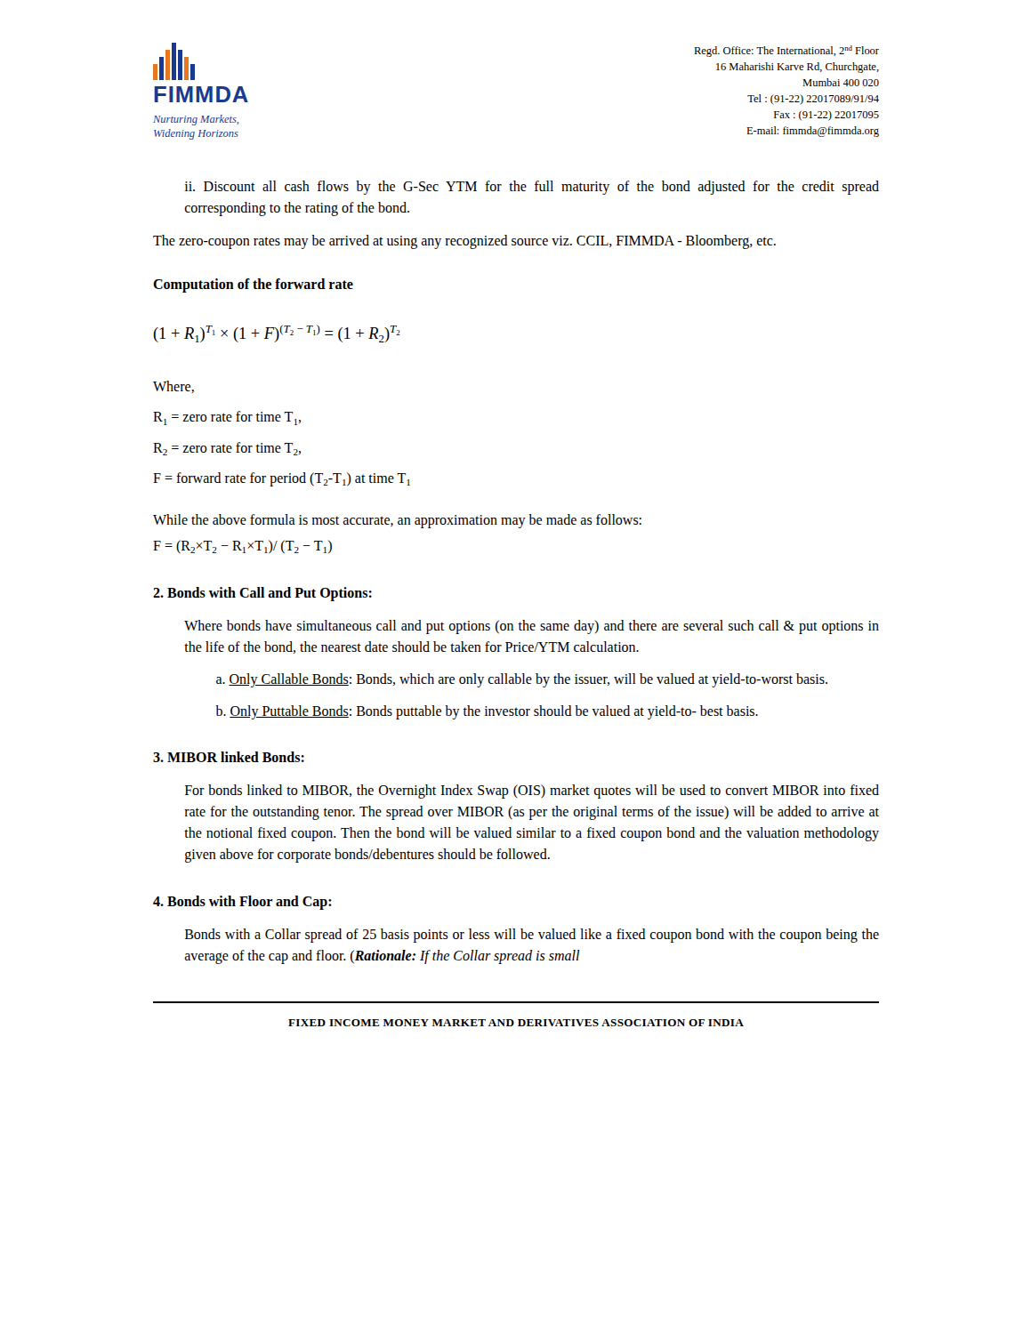FIMMDA
Nurturing Markets,
Widening Horizons
Regd. Office: The International, 2nd Floor
16 Maharishi Karve Rd, Churchgate,
Mumbai 400 020
Tel : (91-22) 22017089/91/94
Fax : (91-22) 22017095
E-mail: fimmda@fimmda.org
ii. Discount all cash flows by the G-Sec YTM for the full maturity of the bond adjusted for the credit spread corresponding to the rating of the bond.
The zero-coupon rates may be arrived at using any recognized source viz. CCIL, FIMMDA - Bloomberg, etc.
Computation of the forward rate
(1 + R1)T1 × (1 + F)(T2 − T1) = (1 + R2)T2
Where,
R1 = zero rate for time T1,
R2 = zero rate for time T2,
F = forward rate for period (T2-T1) at time T1
While the above formula is most accurate, an approximation may be made as follows:
F = (R2×T2 − R1×T1)/ (T2 − T1)
2. Bonds with Call and Put Options:
Where bonds have simultaneous call and put options (on the same day) and there are several such call & put options in the life of the bond, the nearest date should be taken for Price/YTM calculation.
a. Only Callable Bonds: Bonds, which are only callable by the issuer, will be valued at yield-to-worst basis.
b. Only Puttable Bonds: Bonds puttable by the investor should be valued at yield-to- best basis.
3. MIBOR linked Bonds:
For bonds linked to MIBOR, the Overnight Index Swap (OIS) market quotes will be used to convert MIBOR into fixed rate for the outstanding tenor. The spread over MIBOR (as per the original terms of the issue) will be added to arrive at the notional fixed coupon. Then the bond will be valued similar to a fixed coupon bond and the valuation methodology given above for corporate bonds/debentures should be followed.
4. Bonds with Floor and Cap:
Bonds with a Collar spread of 25 basis points or less will be valued like a fixed coupon bond with the coupon being the average of the cap and floor. (Rationale: If the Collar spread is small
FIXED INCOME MONEY MARKET AND DERIVATIVES ASSOCIATION OF INDIA